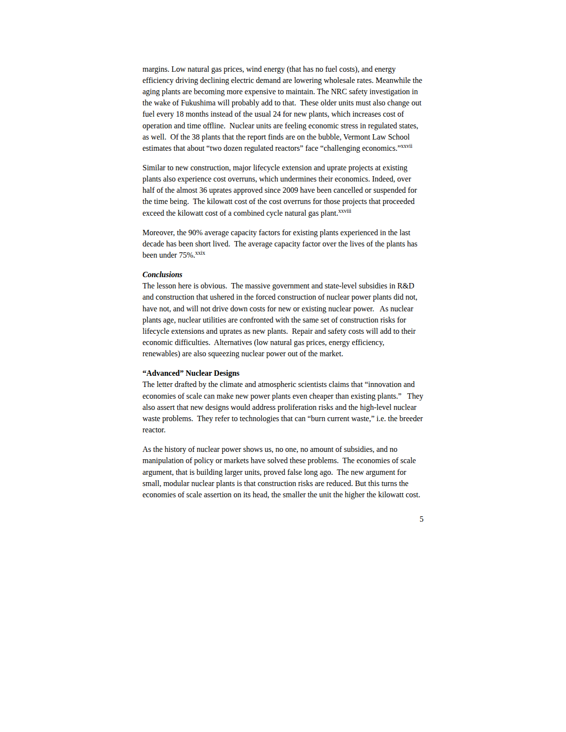margins. Low natural gas prices, wind energy (that has no fuel costs), and energy efficiency driving declining electric demand are lowering wholesale rates. Meanwhile the aging plants are becoming more expensive to maintain. The NRC safety investigation in the wake of Fukushima will probably add to that. These older units must also change out fuel every 18 months instead of the usual 24 for new plants, which increases cost of operation and time offline. Nuclear units are feeling economic stress in regulated states, as well. Of the 38 plants that the report finds are on the bubble, Vermont Law School estimates that about “two dozen regulated reactors” face “challenging economics.”xxvii
Similar to new construction, major lifecycle extension and uprate projects at existing plants also experience cost overruns, which undermines their economics. Indeed, over half of the almost 36 uprates approved since 2009 have been cancelled or suspended for the time being. The kilowatt cost of the cost overruns for those projects that proceeded exceed the kilowatt cost of a combined cycle natural gas plant.xxviii
Moreover, the 90% average capacity factors for existing plants experienced in the last decade has been short lived. The average capacity factor over the lives of the plants has been under 75%.xxix
Conclusions
The lesson here is obvious. The massive government and state-level subsidies in R&D and construction that ushered in the forced construction of nuclear power plants did not, have not, and will not drive down costs for new or existing nuclear power. As nuclear plants age, nuclear utilities are confronted with the same set of construction risks for lifecycle extensions and uprates as new plants. Repair and safety costs will add to their economic difficulties. Alternatives (low natural gas prices, energy efficiency, renewables) are also squeezing nuclear power out of the market.
“Advanced” Nuclear Designs
The letter drafted by the climate and atmospheric scientists claims that “innovation and economies of scale can make new power plants even cheaper than existing plants.” They also assert that new designs would address proliferation risks and the high-level nuclear waste problems. They refer to technologies that can “burn current waste,” i.e. the breeder reactor.
As the history of nuclear power shows us, no one, no amount of subsidies, and no manipulation of policy or markets have solved these problems. The economies of scale argument, that is building larger units, proved false long ago. The new argument for small, modular nuclear plants is that construction risks are reduced. But this turns the economies of scale assertion on its head, the smaller the unit the higher the kilowatt cost.
5